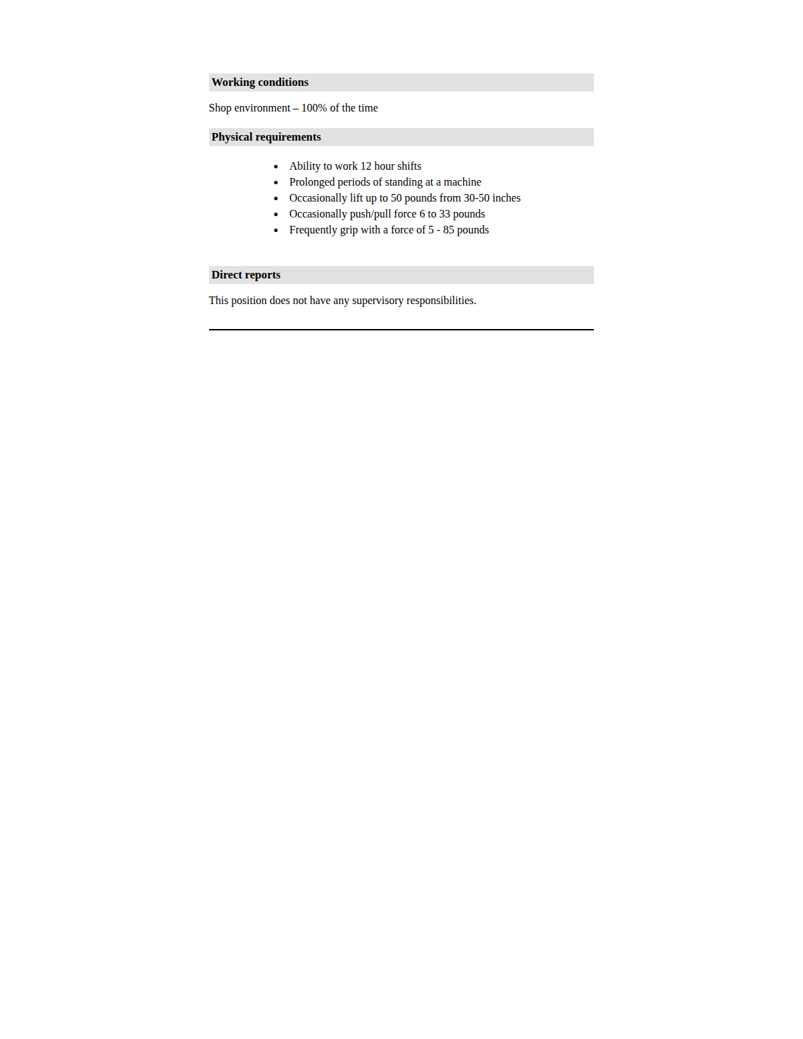Working conditions
Shop environment – 100% of the time
Physical requirements
Ability to work 12 hour shifts
Prolonged periods of standing at a machine
Occasionally lift up to 50 pounds from 30-50 inches
Occasionally push/pull force 6 to 33 pounds
Frequently grip with a force of 5 - 85 pounds
Direct reports
This position does not have any supervisory responsibilities.